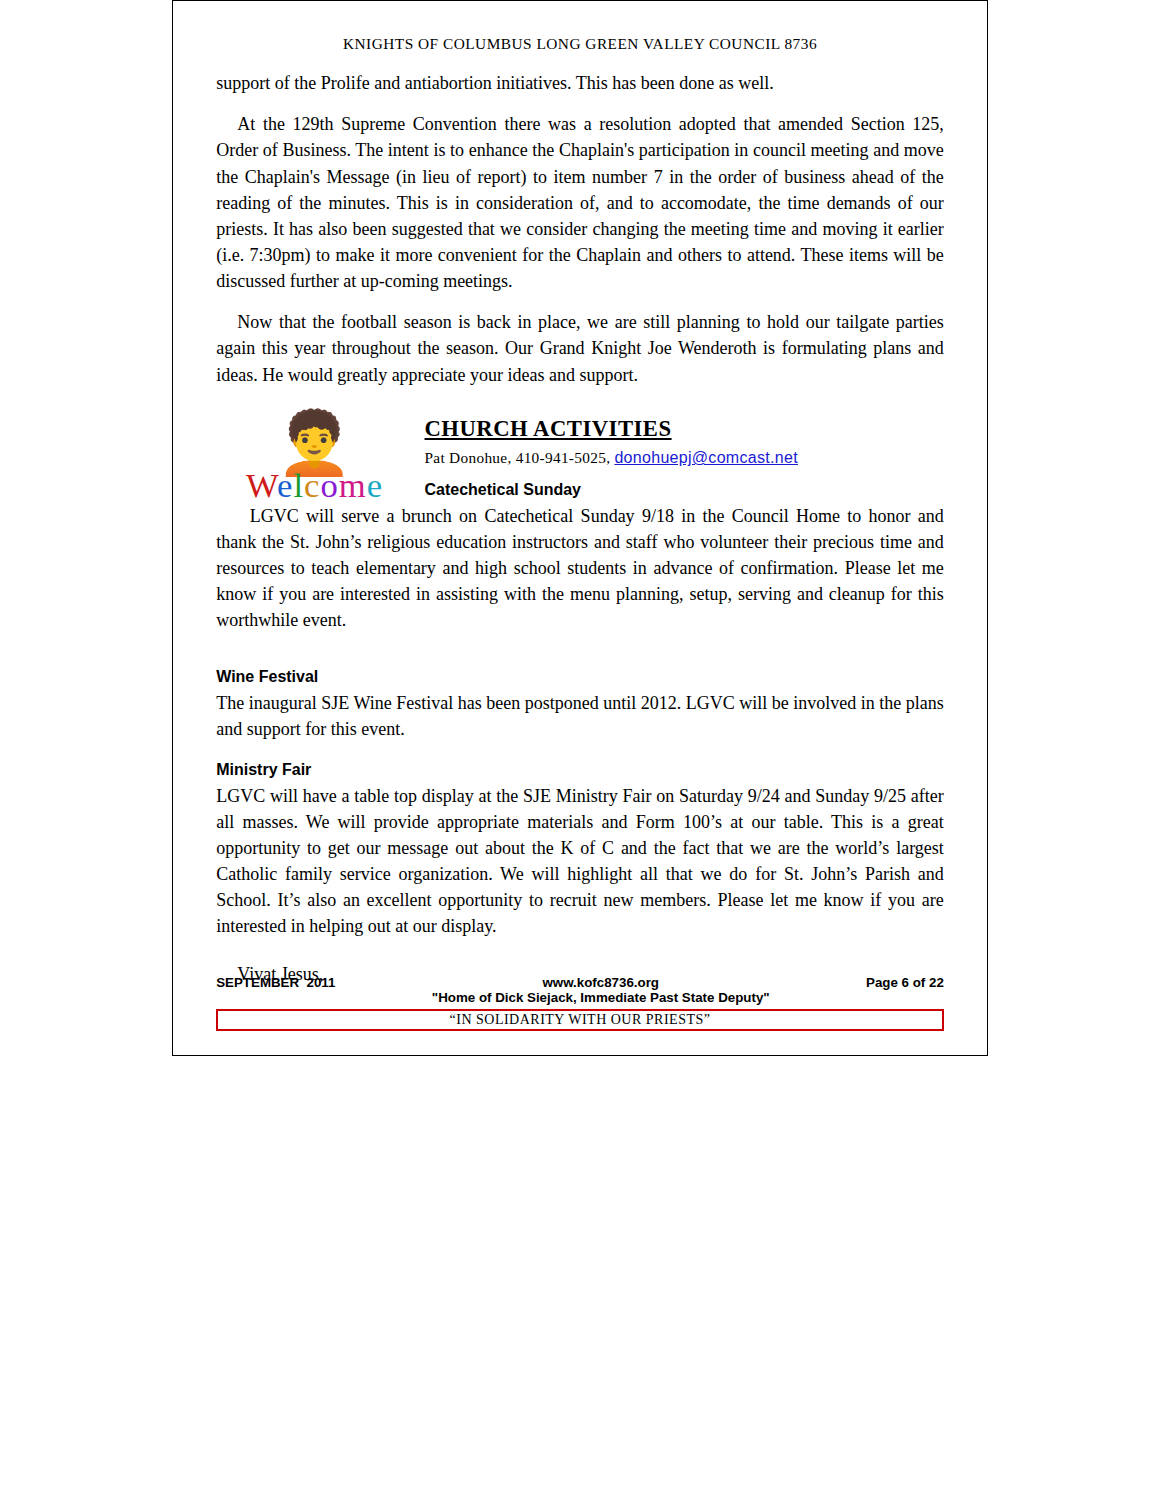KNIGHTS OF COLUMBUS LONG GREEN VALLEY COUNCIL 8736
support of the Prolife and antiabortion initiatives. This has been done as well.
At the 129th Supreme Convention there was a resolution adopted that amended Section 125, Order of Business. The intent is to enhance the Chaplain's participation in council meeting and move the Chaplain's Message (in lieu of report) to item number 7 in the order of business ahead of the reading of the minutes. This is in consideration of, and to accomodate, the time demands of our priests. It has also been suggested that we consider changing the meeting time and moving it earlier (i.e. 7:30pm) to make it more convenient for the Chaplain and others to attend. These items will be discussed further at up-coming meetings.
Now that the football season is back in place, we are still planning to hold our tailgate parties again this year throughout the season. Our Grand Knight Joe Wenderoth is formulating plans and ideas. He would greatly appreciate your ideas and support.
🧑‍🦱 Welcome
CHURCH ACTIVITIES
Pat Donohue, 410-941-5025, donohuepj@comcast.net
Catechetical Sunday
LGVC will serve a brunch on Catechetical Sunday 9/18 in the Council Home to honor and thank the St. John’s religious education instructors and staff who volunteer their precious time and resources to teach elementary and high school students in advance of confirmation. Please let me know if you are interested in assisting with the menu planning, setup, serving and cleanup for this worthwhile event.
Wine Festival
The inaugural SJE Wine Festival has been postponed until 2012. LGVC will be involved in the plans and support for this event.
Ministry Fair
LGVC will have a table top display at the SJE Ministry Fair on Saturday 9/24 and Sunday 9/25 after all masses. We will provide appropriate materials and Form 100’s at our table. This is a great opportunity to get our message out about the K of C and the fact that we are the world’s largest Catholic family service organization. We will highlight all that we do for St. John’s Parish and School. It’s also an excellent opportunity to recruit new members. Please let me know if you are interested in helping out at our display.
Vivat Jesus,
SEPTEMBER 2011
www.kofc8736.org "Home of Dick Siejack, Immediate Past State Deputy"
Page 6 of 22
“IN SOLIDARITY WITH OUR PRIESTS”